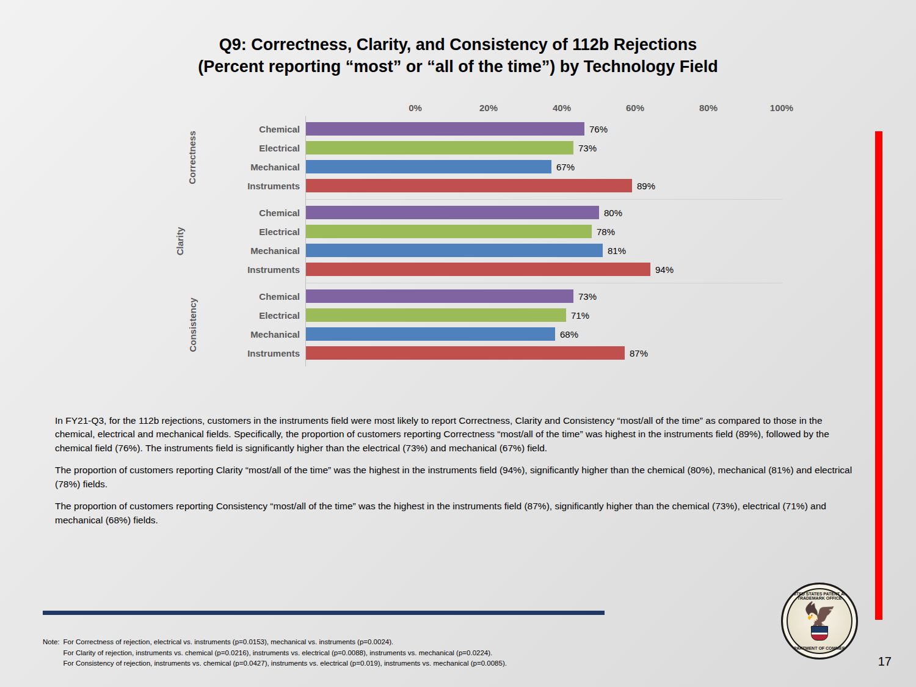Q9: Correctness, Clarity, and Consistency of 112b Rejections
(Percent reporting “most” or “all of the time”) by Technology Field
0% 20% 40% 60% 80% 100%
Correctness
Chemical
76%
Electrical
73%
Mechanical
67%
Instruments
89%
Clarity
Chemical
80%
Electrical
78%
Mechanical
81%
Instruments
94%
Consistency
Chemical
73%
Electrical
71%
Mechanical
68%
Instruments
87%
In FY21-Q3, for the 112b rejections, customers in the instruments field were most likely to report Correctness, Clarity and Consistency “most/all of the time” as compared to those in the chemical, electrical and mechanical fields. Specifically, the proportion of customers reporting Correctness “most/all of the time” was highest in the instruments field (89%), followed by the chemical field (76%). The instruments field is significantly higher than the electrical (73%) and mechanical (67%) field.
The proportion of customers reporting Clarity “most/all of the time” was the highest in the instruments field (94%), significantly higher than the chemical (80%), mechanical (81%) and electrical (78%) fields.
The proportion of customers reporting Consistency “most/all of the time” was the highest in the instruments field (87%), significantly higher than the chemical (73%), electrical (71%) and mechanical (68%) fields.
| Note: | For Correctness of rejection, electrical vs. instruments (p=0.0153), mechanical vs. instruments (p=0.0024). |
| | For Clarity of rejection, instruments vs. chemical (p=0.0216), instruments vs. electrical (p=0.0088), instruments vs. mechanical (p=0.0224). |
| | For Consistency of rejection, instruments vs. chemical (p=0.0427), instruments vs. electrical (p=0.019), instruments vs. mechanical (p=0.0085). |
UNITED STATES PATENT AND TRADEMARK OFFICE
🦅
DEPARTMENT OF COMMERCE
17